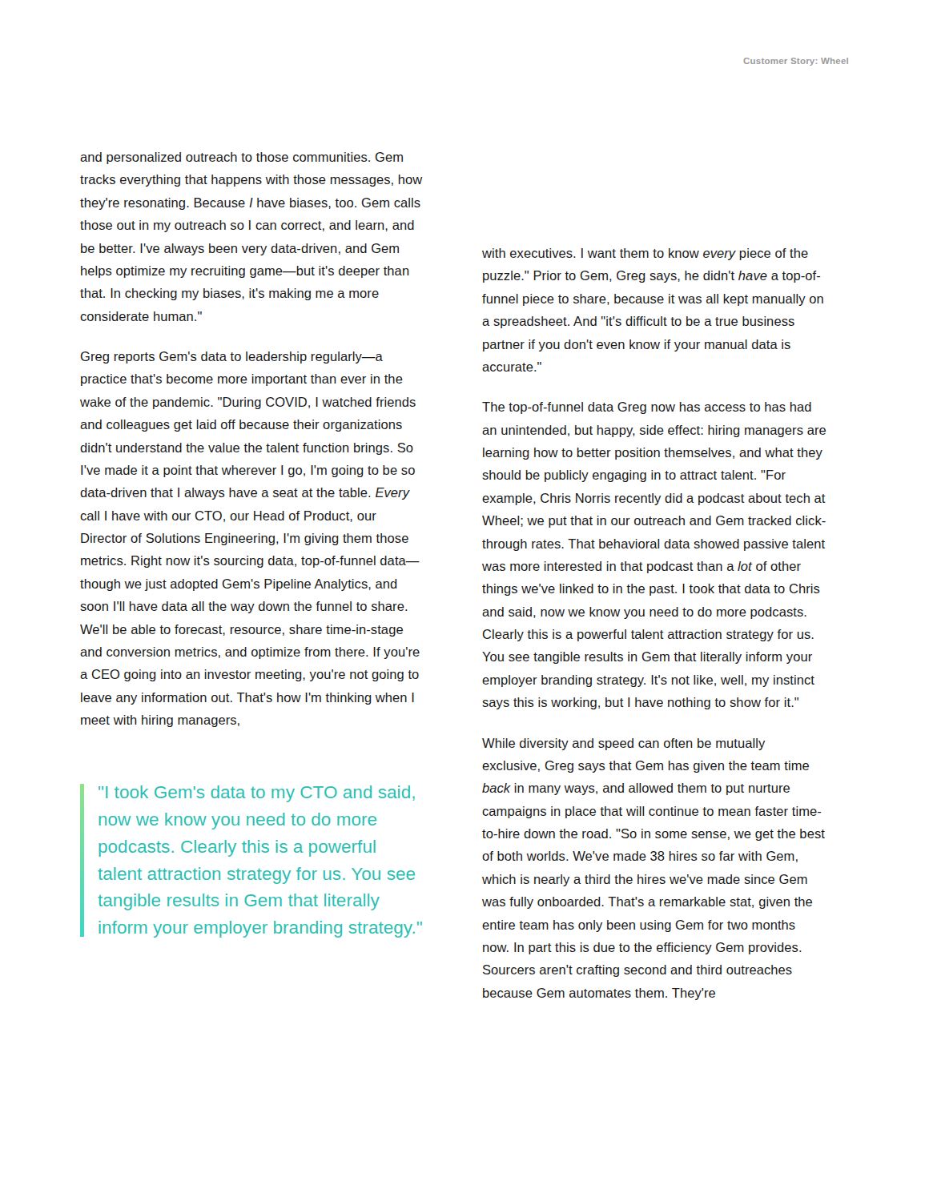Customer Story: Wheel
and personalized outreach to those communities. Gem tracks everything that happens with those messages, how they're resonating. Because I have biases, too. Gem calls those out in my outreach so I can correct, and learn, and be better. I've always been very data-driven, and Gem helps optimize my recruiting game—but it's deeper than that. In checking my biases, it's making me a more considerate human."
Greg reports Gem's data to leadership regularly—a practice that's become more important than ever in the wake of the pandemic. "During COVID, I watched friends and colleagues get laid off because their organizations didn't understand the value the talent function brings. So I've made it a point that wherever I go, I'm going to be so data-driven that I always have a seat at the table. Every call I have with our CTO, our Head of Product, our Director of Solutions Engineering, I'm giving them those metrics. Right now it's sourcing data, top-of-funnel data—though we just adopted Gem's Pipeline Analytics, and soon I'll have data all the way down the funnel to share. We'll be able to forecast, resource, share time-in-stage and conversion metrics, and optimize from there. If you're a CEO going into an investor meeting, you're not going to leave any information out. That's how I'm thinking when I meet with hiring managers,
"I took Gem's data to my CTO and said, now we know you need to do more podcasts. Clearly this is a powerful talent attraction strategy for us. You see tangible results in Gem that literally inform your employer branding strategy."
with executives. I want them to know every piece of the puzzle." Prior to Gem, Greg says, he didn't have a top-of-funnel piece to share, because it was all kept manually on a spreadsheet. And "it's difficult to be a true business partner if you don't even know if your manual data is accurate."
The top-of-funnel data Greg now has access to has had an unintended, but happy, side effect: hiring managers are learning how to better position themselves, and what they should be publicly engaging in to attract talent. "For example, Chris Norris recently did a podcast about tech at Wheel; we put that in our outreach and Gem tracked click-through rates. That behavioral data showed passive talent was more interested in that podcast than a lot of other things we've linked to in the past. I took that data to Chris and said, now we know you need to do more podcasts. Clearly this is a powerful talent attraction strategy for us. You see tangible results in Gem that literally inform your employer branding strategy. It's not like, well, my instinct says this is working, but I have nothing to show for it."
While diversity and speed can often be mutually exclusive, Greg says that Gem has given the team time back in many ways, and allowed them to put nurture campaigns in place that will continue to mean faster time-to-hire down the road. "So in some sense, we get the best of both worlds. We've made 38 hires so far with Gem, which is nearly a third the hires we've made since Gem was fully onboarded. That's a remarkable stat, given the entire team has only been using Gem for two months now. In part this is due to the efficiency Gem provides. Sourcers aren't crafting second and third outreaches because Gem automates them. They're